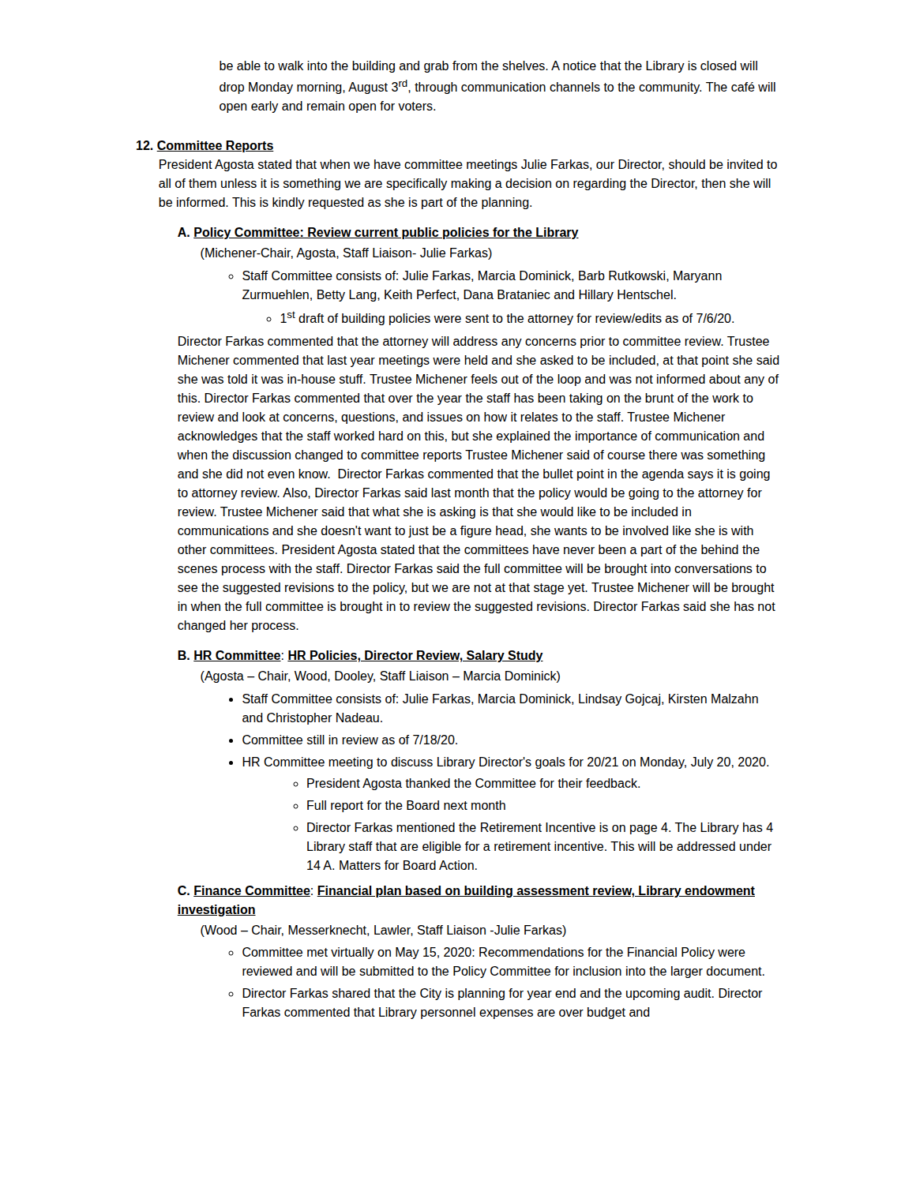be able to walk into the building and grab from the shelves. A notice that the Library is closed will drop Monday morning, August 3rd, through communication channels to the community. The café will open early and remain open for voters.
12. Committee Reports
President Agosta stated that when we have committee meetings Julie Farkas, our Director, should be invited to all of them unless it is something we are specifically making a decision on regarding the Director, then she will be informed. This is kindly requested as she is part of the planning.
A. Policy Committee: Review current public policies for the Library
(Michener-Chair, Agosta, Staff Liaison- Julie Farkas)
Staff Committee consists of: Julie Farkas, Marcia Dominick, Barb Rutkowski, Maryann Zurmuehlen, Betty Lang, Keith Perfect, Dana Brataniec and Hillary Hentschel.
1st draft of building policies were sent to the attorney for review/edits as of 7/6/20.
Director Farkas commented that the attorney will address any concerns prior to committee review. Trustee Michener commented that last year meetings were held and she asked to be included, at that point she said she was told it was in-house stuff. Trustee Michener feels out of the loop and was not informed about any of this. Director Farkas commented that over the year the staff has been taking on the brunt of the work to review and look at concerns, questions, and issues on how it relates to the staff. Trustee Michener acknowledges that the staff worked hard on this, but she explained the importance of communication and when the discussion changed to committee reports Trustee Michener said of course there was something and she did not even know. Director Farkas commented that the bullet point in the agenda says it is going to attorney review. Also, Director Farkas said last month that the policy would be going to the attorney for review. Trustee Michener said that what she is asking is that she would like to be included in communications and she doesn't want to just be a figure head, she wants to be involved like she is with other committees. President Agosta stated that the committees have never been a part of the behind the scenes process with the staff. Director Farkas said the full committee will be brought into conversations to see the suggested revisions to the policy, but we are not at that stage yet. Trustee Michener will be brought in when the full committee is brought in to review the suggested revisions. Director Farkas said she has not changed her process.
B. HR Committee: HR Policies, Director Review, Salary Study
(Agosta – Chair, Wood, Dooley, Staff Liaison – Marcia Dominick)
Staff Committee consists of: Julie Farkas, Marcia Dominick, Lindsay Gojcaj, Kirsten Malzahn and Christopher Nadeau.
Committee still in review as of 7/18/20.
HR Committee meeting to discuss Library Director's goals for 20/21 on Monday, July 20, 2020.
President Agosta thanked the Committee for their feedback.
Full report for the Board next month
Director Farkas mentioned the Retirement Incentive is on page 4. The Library has 4 Library staff that are eligible for a retirement incentive. This will be addressed under 14 A. Matters for Board Action.
C. Finance Committee: Financial plan based on building assessment review, Library endowment investigation
(Wood – Chair, Messerknecht, Lawler, Staff Liaison -Julie Farkas)
Committee met virtually on May 15, 2020: Recommendations for the Financial Policy were reviewed and will be submitted to the Policy Committee for inclusion into the larger document.
Director Farkas shared that the City is planning for year end and the upcoming audit. Director Farkas commented that Library personnel expenses are over budget and